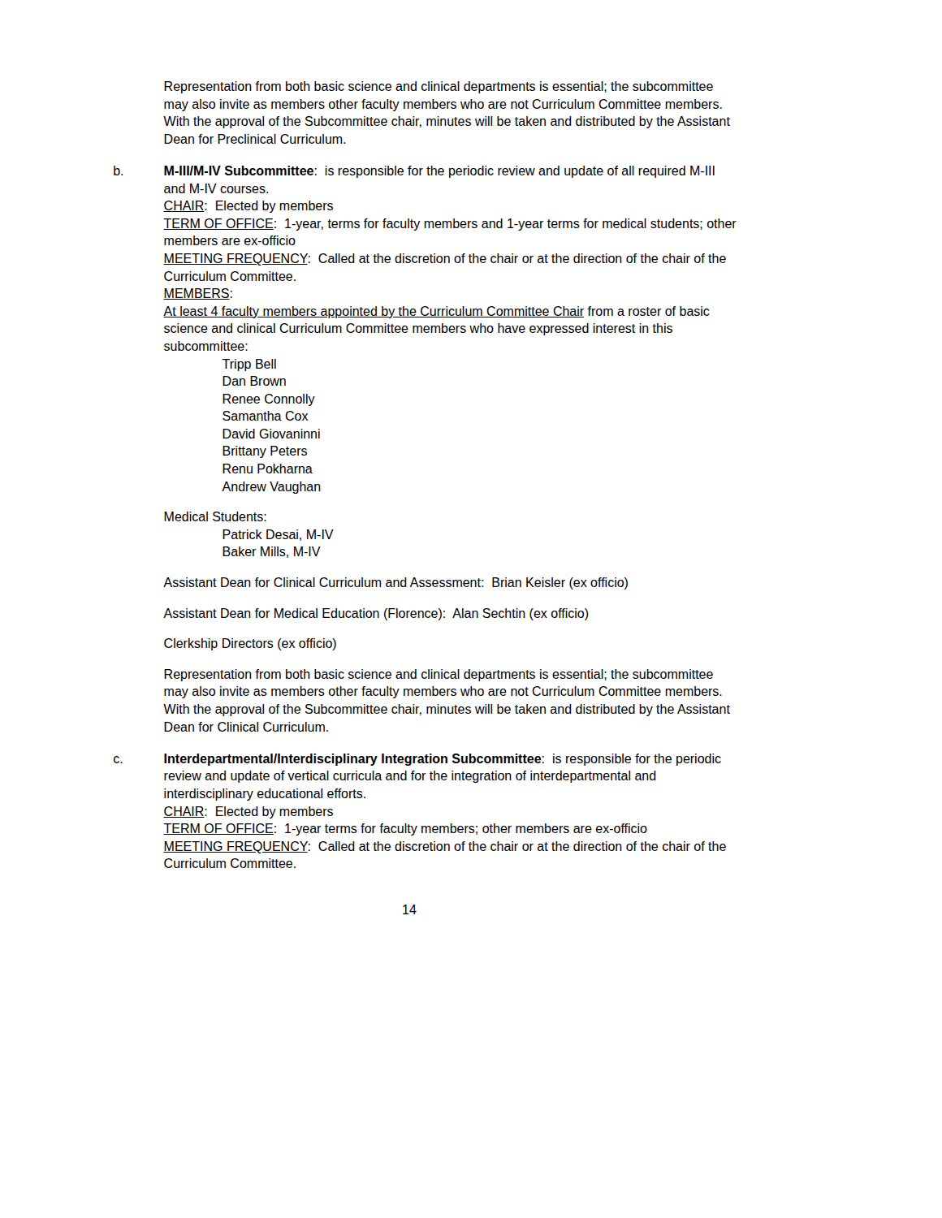Representation from both basic science and clinical departments is essential; the subcommittee may also invite as members other faculty members who are not Curriculum Committee members. With the approval of the Subcommittee chair, minutes will be taken and distributed by the Assistant Dean for Preclinical Curriculum.
b.
M-III/M-IV Subcommittee: is responsible for the periodic review and update of all required M-III and M-IV courses.
CHAIR: Elected by members
TERM OF OFFICE: 1-year, terms for faculty members and 1-year terms for medical students; other members are ex-officio
MEETING FREQUENCY: Called at the discretion of the chair or at the direction of the chair of the Curriculum Committee.
MEMBERS:
At least 4 faculty members appointed by the Curriculum Committee Chair from a roster of basic science and clinical Curriculum Committee members who have expressed interest in this subcommittee:
Tripp Bell
Dan Brown
Renee Connolly
Samantha Cox
David Giovaninni
Brittany Peters
Renu Pokharna
Andrew Vaughan
Medical Students:
Patrick Desai, M-IV
Baker Mills, M-IV
Assistant Dean for Clinical Curriculum and Assessment: Brian Keisler (ex officio)
Assistant Dean for Medical Education (Florence): Alan Sechtin (ex officio)
Clerkship Directors (ex officio)
Representation from both basic science and clinical departments is essential; the subcommittee may also invite as members other faculty members who are not Curriculum Committee members. With the approval of the Subcommittee chair, minutes will be taken and distributed by the Assistant Dean for Clinical Curriculum.
c.
Interdepartmental/Interdisciplinary Integration Subcommittee: is responsible for the periodic review and update of vertical curricula and for the integration of interdepartmental and interdisciplinary educational efforts.
CHAIR: Elected by members
TERM OF OFFICE: 1-year terms for faculty members; other members are ex-officio
MEETING FREQUENCY: Called at the discretion of the chair or at the direction of the chair of the Curriculum Committee.
14